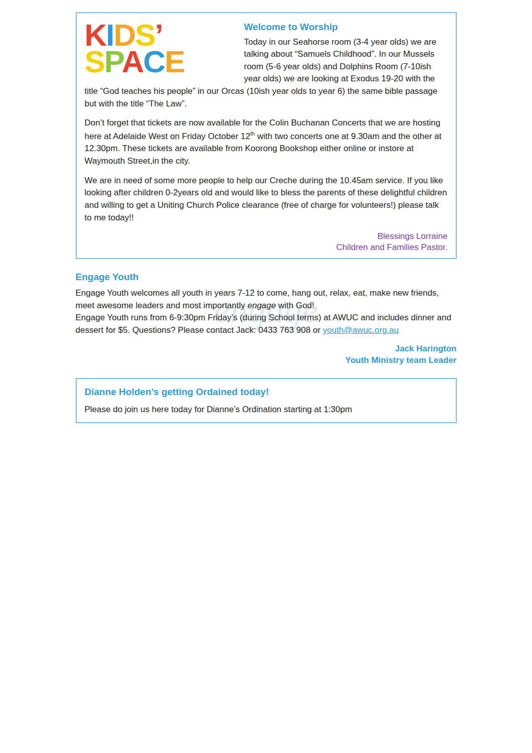KIDS’
SPACE
Welcome to Worship
Today in our Seahorse room (3-4 year olds) we are talking about “Samuels Childhood”. In our Mussels room (5-6 year olds) and Dolphins Room (7-10ish year olds) we are looking at Exodus 19-20 with the title “God teaches his people” in our Orcas (10ish year olds to year 6) the same bible passage but with the title “The Law”.
Don’t forget that tickets are now available for the Colin Buchanan Concerts that we are hosting here at Adelaide West on Friday October 12th with two concerts one at 9.30am and the other at 12.30pm. These tickets are available from Koorong Bookshop either online or instore at Waymouth Street,in the city.
We are in need of some more people to help our Creche during the 10.45am service. If you like looking after children 0-2years old and would like to bless the parents of these delightful children and willing to get a Uniting Church Police clearance (free of charge for volunteers!) please talk to me today!!
Blessings Lorraine
Children and Families Pastor.
engage
Engage Youth
Engage Youth welcomes all youth in years 7-12 to come, hang out, relax, eat, make new friends, meet awesome leaders and most importantly engage with God!
Engage Youth runs from 6-9:30pm Friday’s (during School terms) at AWUC and includes dinner and dessert for $5. Questions? Please contact Jack: 0433 763 908 or youth@awuc.org.au
Jack Harington
Youth Ministry team Leader
Dianne Holden’s getting Ordained today!
Please do join us here today for Dianne’s Ordination starting at 1:30pm